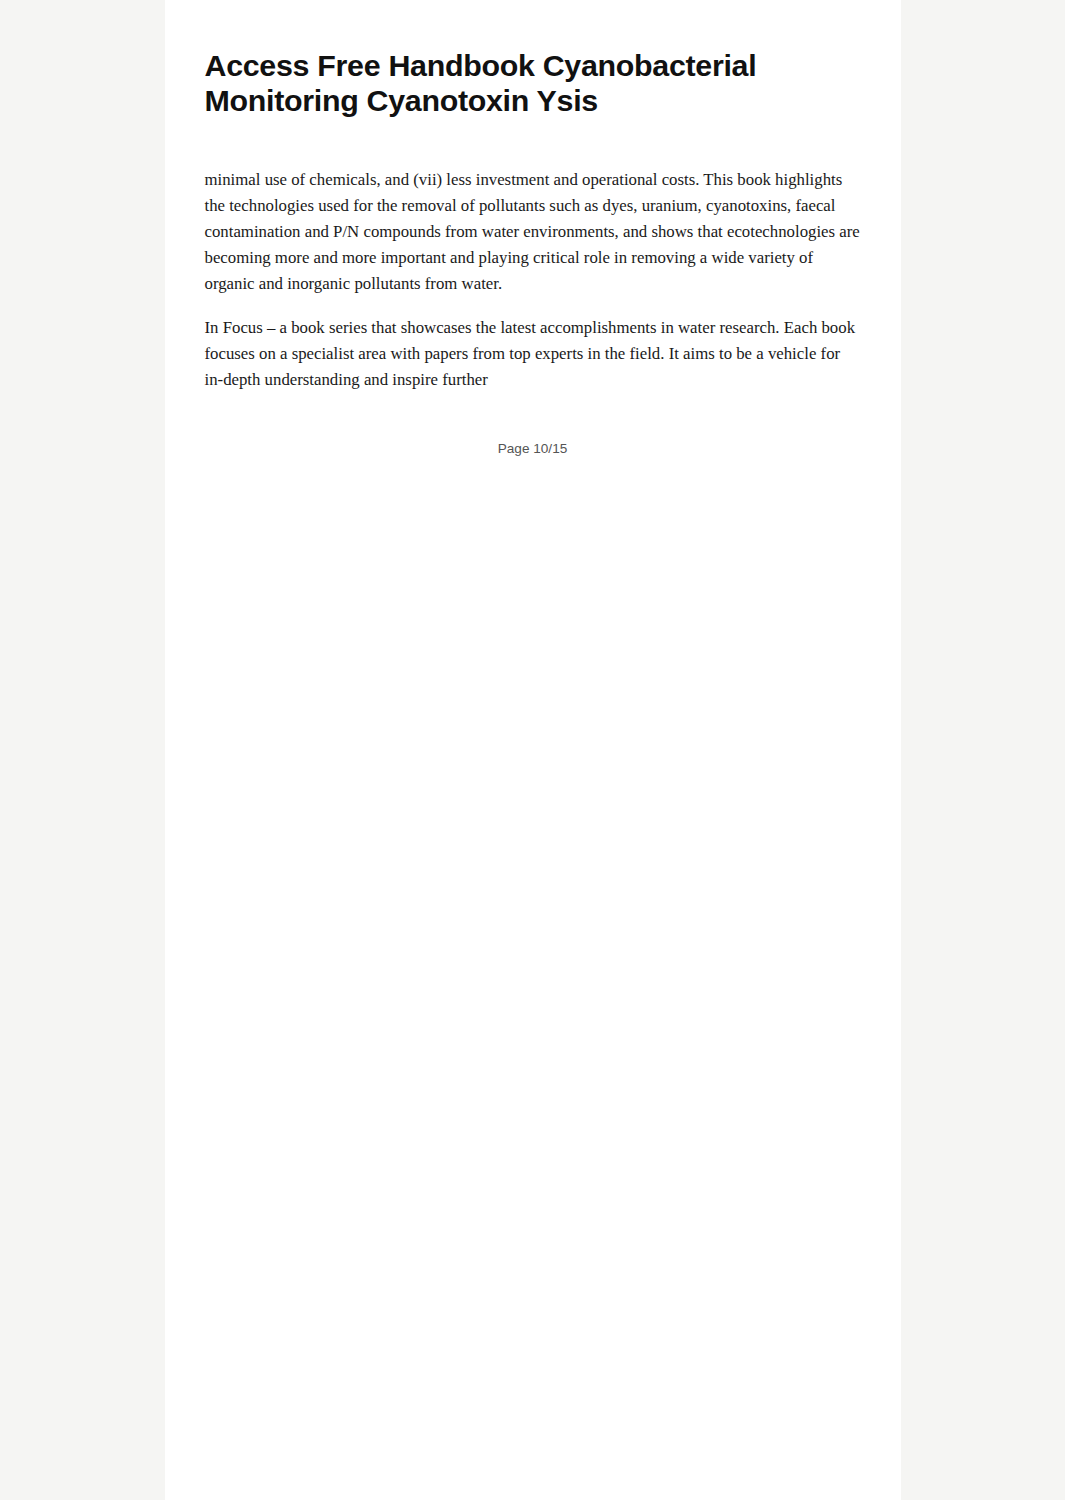Access Free Handbook Cyanobacterial Monitoring Cyanotoxin Ysis
minimal use of chemicals, and (vii) less investment and operational costs. This book highlights the technologies used for the removal of pollutants such as dyes, uranium, cyanotoxins, faecal contamination and P/N compounds from water environments, and shows that ecotechnologies are becoming more and more important and playing critical role in removing a wide variety of organic and inorganic pollutants from water.
In Focus – a book series that showcases the latest accomplishments in water research. Each book focuses on a specialist area with papers from top experts in the field. It aims to be a vehicle for in-depth understanding and inspire further
Page 10/15